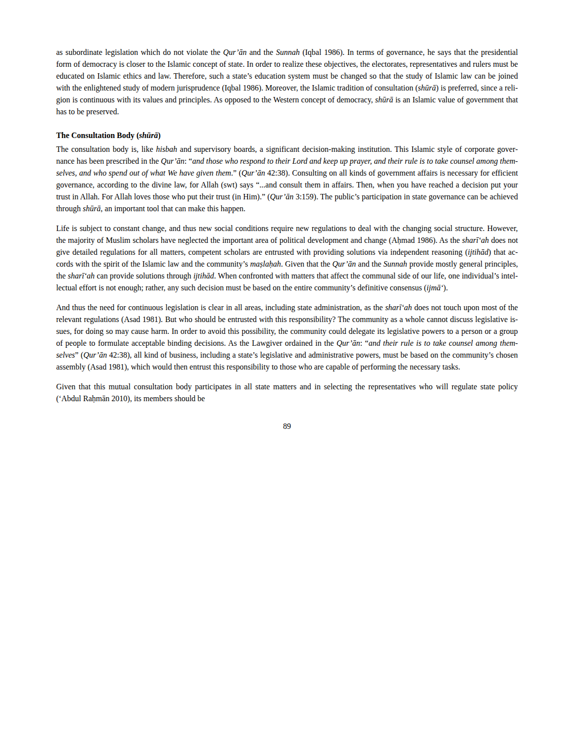as subordinate legislation which do not violate the Qur’ān and the Sunnah (Iqbal 1986). In terms of governance, he says that the presidential form of democracy is closer to the Islamic concept of state. In order to realize these objectives, the electorates, representatives and rulers must be educated on Islamic ethics and law. Therefore, such a state’s education system must be changed so that the study of Islamic law can be joined with the enlightened study of modern jurisprudence (Iqbal 1986). Moreover, the Islamic tradition of consultation (shūrā) is preferred, since a religion is continuous with its values and principles. As opposed to the Western concept of democracy, shūrā is an Islamic value of government that has to be preserved.
The Consultation Body (shūrā)
The consultation body is, like hisbah and supervisory boards, a significant decision-making institution. This Islamic style of corporate governance has been prescribed in the Qur’ān: “and those who respond to their Lord and keep up prayer, and their rule is to take counsel among themselves, and who spend out of what We have given them.” (Qur’ān 42:38). Consulting on all kinds of government affairs is necessary for efficient governance, according to the divine law, for Allah (swt) says “...and consult them in affairs. Then, when you have reached a decision put your trust in Allah. For Allah loves those who put their trust (in Him).” (Qur’ān 3:159). The public’s participation in state governance can be achieved through shūrā, an important tool that can make this happen.
Life is subject to constant change, and thus new social conditions require new regulations to deal with the changing social structure. However, the majority of Muslim scholars have neglected the important area of political development and change (Aḥmad 1986). As the sharī‘ah does not give detailed regulations for all matters, competent scholars are entrusted with providing solutions via independent reasoning (ijtihād) that accords with the spirit of the Islamic law and the community’s maṣlaḥah. Given that the Qur’ān and the Sunnah provide mostly general principles, the sharī‘ah can provide solutions through ijtihād. When confronted with matters that affect the communal side of our life, one individual’s intellectual effort is not enough; rather, any such decision must be based on the entire community’s definitive consensus (ijmā‘).
And thus the need for continuous legislation is clear in all areas, including state administration, as the sharī‘ah does not touch upon most of the relevant regulations (Asad 1981). But who should be entrusted with this responsibility? The community as a whole cannot discuss legislative issues, for doing so may cause harm. In order to avoid this possibility, the community could delegate its legislative powers to a person or a group of people to formulate acceptable binding decisions. As the Lawgiver ordained in the Qur’ān: “and their rule is to take counsel among themselves” (Qur’ān 42:38), all kind of business, including a state’s legislative and administrative powers, must be based on the community’s chosen assembly (Asad 1981), which would then entrust this responsibility to those who are capable of performing the necessary tasks.
Given that this mutual consultation body participates in all state matters and in selecting the representatives who will regulate state policy (‘Abdul Raḥmān 2010), its members should be
89